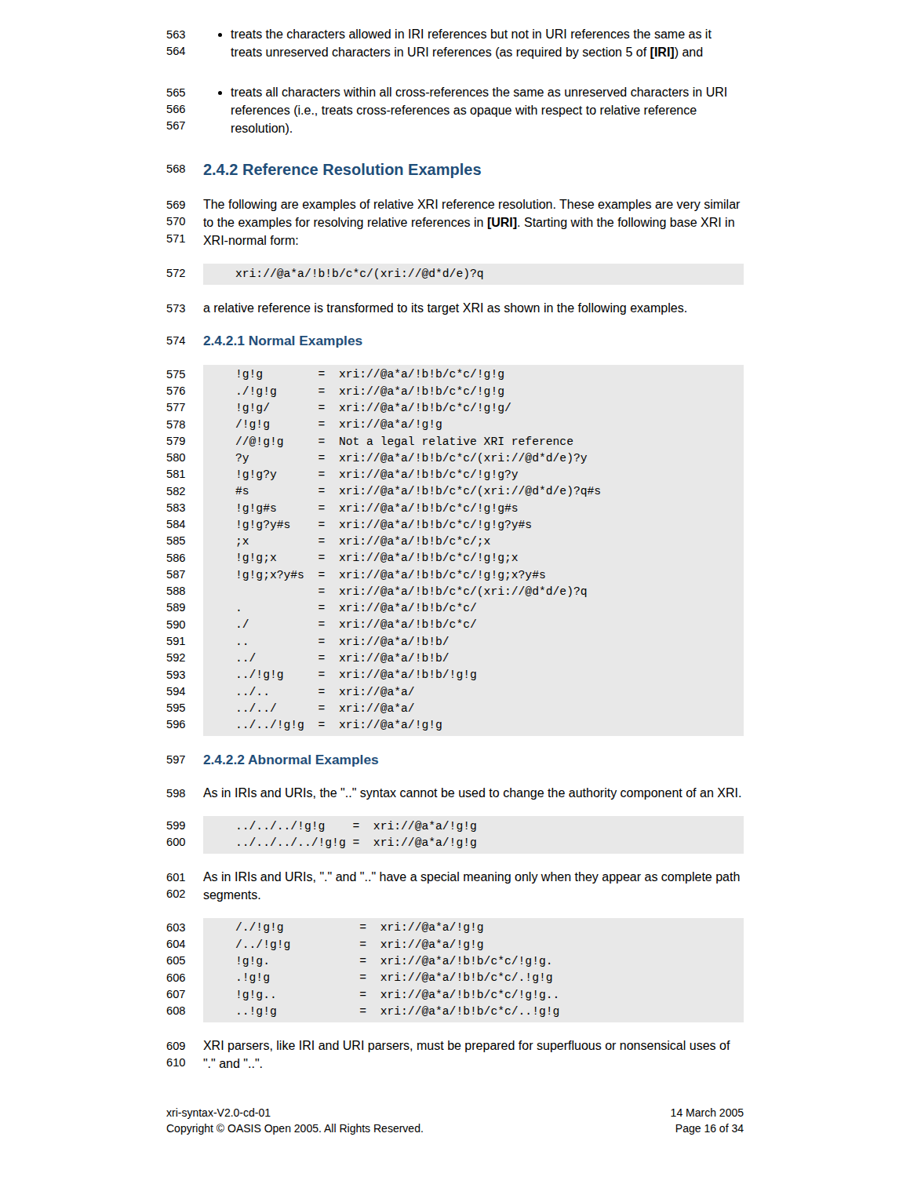563564
treats the characters allowed in IRI references but not in URI references the same as it treats unreserved characters in URI references (as required by section 5 of [IRI]) and
565566567
treats all characters within all cross-references the same as unreserved characters in URI references (i.e., treats cross-references as opaque with respect to relative reference resolution).
568
2.4.2 Reference Resolution Examples
569570571
The following are examples of relative XRI reference resolution. These examples are very similar to the examples for resolving relative references in [URI]. Starting with the following base XRI in XRI-normal form:
572
    xri://@a*a/!b!b/c*c/(xri://@d*d/e)?q
573
a relative reference is transformed to its target XRI as shown in the following examples.
574
2.4.2.1 Normal Examples
575576577578579580581582583584585586587588589590591592593594595596
    !g!g        =  xri://@a*a/!b!b/c*c/!g!g
    ./!g!g      =  xri://@a*a/!b!b/c*c/!g!g
    !g!g/       =  xri://@a*a/!b!b/c*c/!g!g/
    /!g!g       =  xri://@a*a/!g!g
    //@!g!g     =  Not a legal relative XRI reference
    ?y          =  xri://@a*a/!b!b/c*c/(xri://@d*d/e)?y
    !g!g?y      =  xri://@a*a/!b!b/c*c/!g!g?y
    #s          =  xri://@a*a/!b!b/c*c/(xri://@d*d/e)?q#s
    !g!g#s      =  xri://@a*a/!b!b/c*c/!g!g#s
    !g!g?y#s    =  xri://@a*a/!b!b/c*c/!g!g?y#s
    ;x          =  xri://@a*a/!b!b/c*c/;x
    !g!g;x      =  xri://@a*a/!b!b/c*c/!g!g;x
    !g!g;x?y#s  =  xri://@a*a/!b!b/c*c/!g!g;x?y#s
                =  xri://@a*a/!b!b/c*c/(xri://@d*d/e)?q
    .           =  xri://@a*a/!b!b/c*c/
    ./          =  xri://@a*a/!b!b/c*c/
    ..          =  xri://@a*a/!b!b/
    ../         =  xri://@a*a/!b!b/
    ../!g!g     =  xri://@a*a/!b!b/!g!g
    ../..       =  xri://@a*a/
    ../../      =  xri://@a*a/
    ../../!g!g  =  xri://@a*a/!g!g
597
2.4.2.2 Abnormal Examples
598
As in IRIs and URIs, the ".." syntax cannot be used to change the authority component of an XRI.
599600
    ../../../!g!g    =  xri://@a*a/!g!g
    ../../../../!g!g =  xri://@a*a/!g!g
601602
As in IRIs and URIs, "." and ".." have a special meaning only when they appear as complete path segments.
603604605606607608
    /./!g!g           =  xri://@a*a/!g!g
    /../!g!g          =  xri://@a*a/!g!g
    !g!g.             =  xri://@a*a/!b!b/c*c/!g!g.
    .!g!g             =  xri://@a*a/!b!b/c*c/.!g!g
    !g!g..            =  xri://@a*a/!b!b/c*c/!g!g..
    ..!g!g            =  xri://@a*a/!b!b/c*c/..!g!g
609610
XRI parsers, like IRI and URI parsers, must be prepared for superfluous or nonsensical uses of "." and "..".
xri-syntax-V2.0-cd-01
Copyright © OASIS Open 2005. All Rights Reserved.
14 March 2005
Page 16 of 34